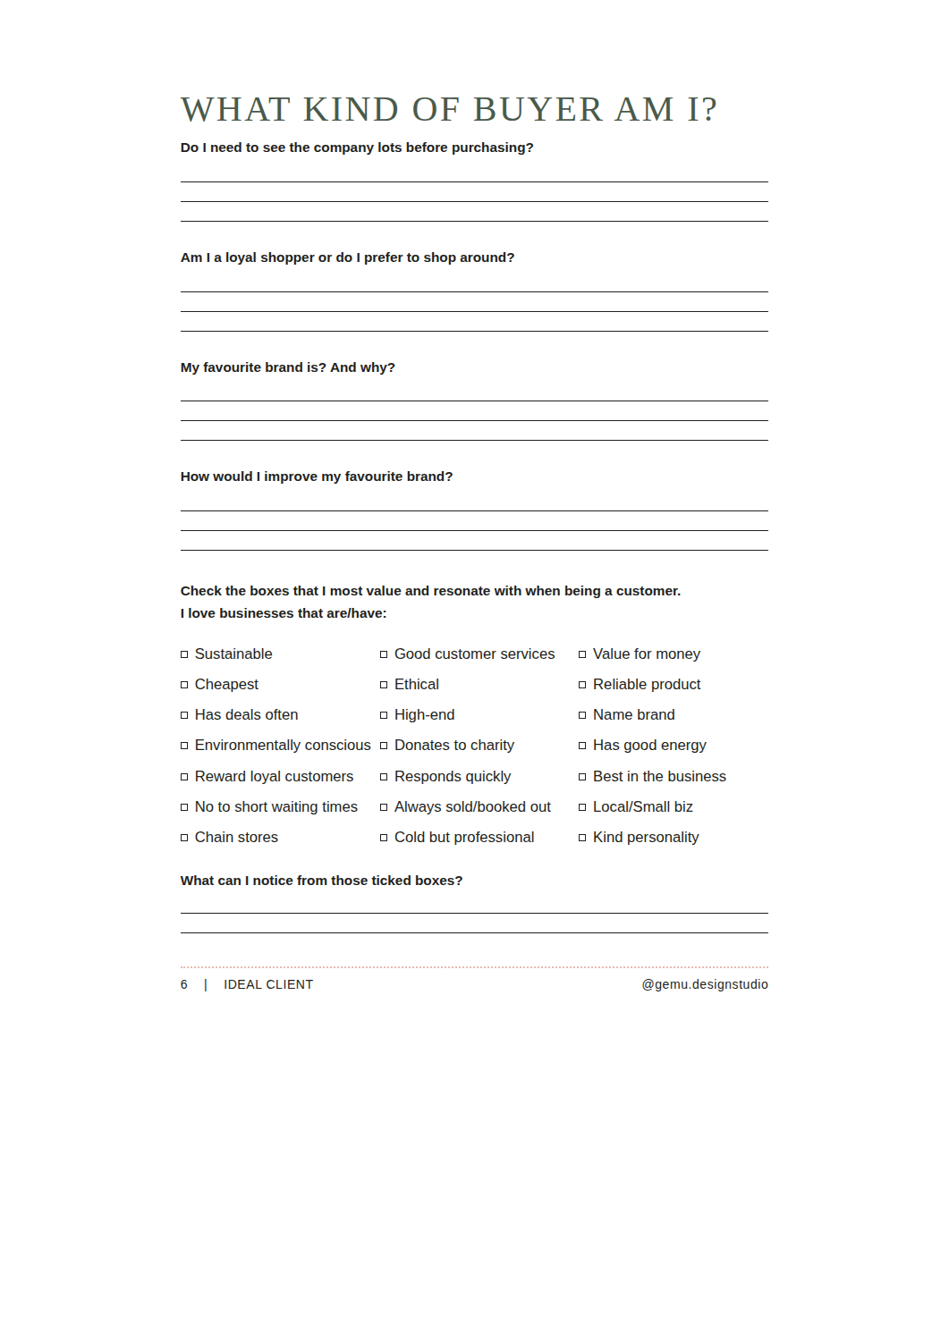What kind of buyer am I?
Do I need to see the company lots before purchasing?
Am I a loyal shopper or do I prefer to shop around?
My favourite brand is? And why?
How would I improve my favourite brand?
Check the boxes that I most value and resonate with when being a customer.
I love businesses that are/have:
Sustainable
Good customer services
Value for money
Cheapest
Ethical
Reliable product
Has deals often
High-end
Name brand
Environmentally conscious
Donates to charity
Has good energy
Reward loyal customers
Responds quickly
Best in the business
No to short waiting times
Always sold/booked out
Local/Small biz
Chain stores
Cold but professional
Kind personality
What can I notice from those ticked boxes?
6 | IDEAL CLIENT
@gemu.designstudio